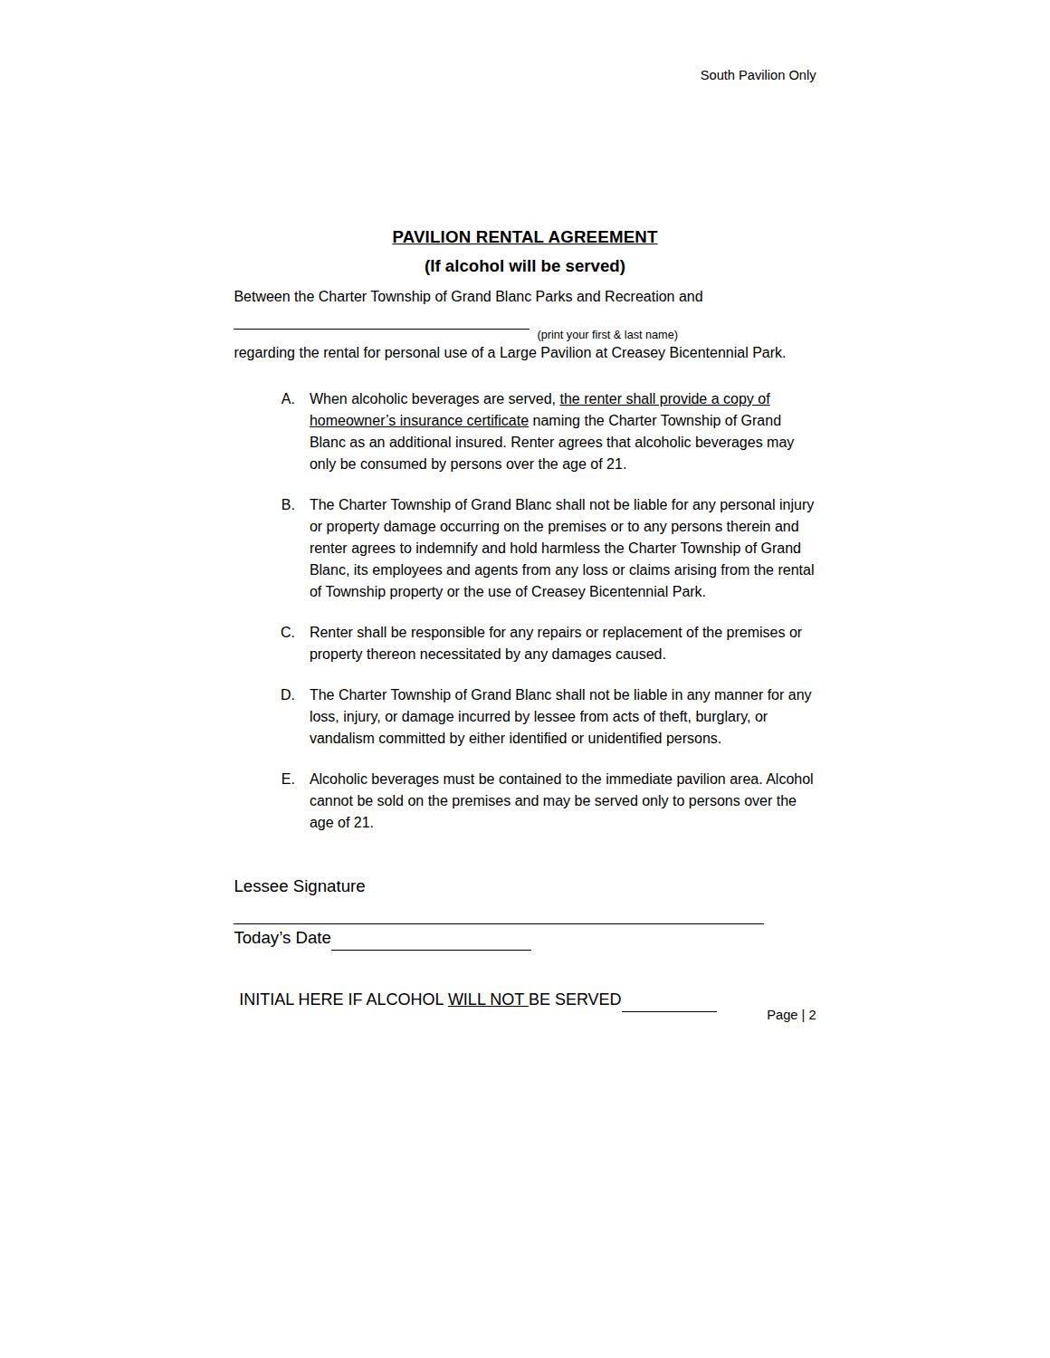South Pavilion Only
PAVILION RENTAL AGREEMENT
(If alcohol will be served)
Between the Charter Township of Grand Blanc Parks and Recreation and
(print your first & last name)
regarding the rental for personal use of a Large Pavilion at Creasey Bicentennial Park.
When alcoholic beverages are served, the renter shall provide a copy of homeowner’s insurance certificate naming the Charter Township of Grand Blanc as an additional insured. Renter agrees that alcoholic beverages may only be consumed by persons over the age of 21.
The Charter Township of Grand Blanc shall not be liable for any personal injury or property damage occurring on the premises or to any persons therein and renter agrees to indemnify and hold harmless the Charter Township of Grand Blanc, its employees and agents from any loss or claims arising from the rental of Township property or the use of Creasey Bicentennial Park.
Renter shall be responsible for any repairs or replacement of the premises or property thereon necessitated by any damages caused.
The Charter Township of Grand Blanc shall not be liable in any manner for any loss, injury, or damage incurred by lessee from acts of theft, burglary, or vandalism committed by either identified or unidentified persons.
Alcoholic beverages must be contained to the immediate pavilion area. Alcohol cannot be sold on the premises and may be served only to persons over the age of 21.
Lessee Signature
Today’s Date
INITIAL HERE IF ALCOHOL WILL NOT BE SERVED
Page | 2